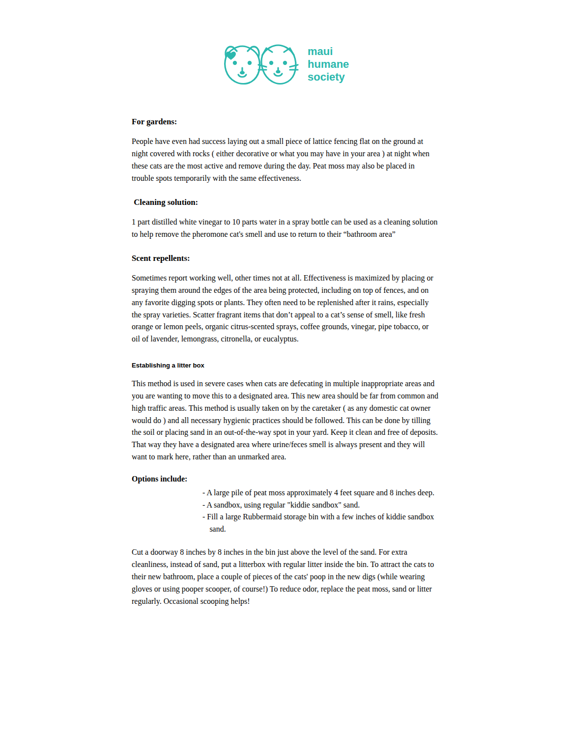maui humane society
For gardens:
People have even had success laying out a small piece of lattice fencing flat on the ground at night covered with rocks ( either decorative or what you may have in your area ) at night when these cats are the most active and remove during the day. Peat moss may also be placed in trouble spots temporarily with the same effectiveness.
Cleaning solution:
1 part distilled white vinegar to 10 parts water in a spray bottle can be used as a cleaning solution to help remove the pheromone cat's smell and use to return to their “bathroom area”
Scent repellents:
Sometimes report working well, other times not at all. Effectiveness is maximized by placing or spraying them around the edges of the area being protected, including on top of fences, and on any favorite digging spots or plants. They often need to be replenished after it rains, especially the spray varieties. Scatter fragrant items that don’t appeal to a cat’s sense of smell, like fresh orange or lemon peels, organic citrus-scented sprays, coffee grounds, vinegar, pipe tobacco, or oil of lavender, lemongrass, citronella, or eucalyptus.
Establishing a litter box
This method is used in severe cases when cats are defecating in multiple inappropriate areas and you are wanting to move this to a designated area. This new area should be far from common and high traffic areas. This method is usually taken on by the caretaker ( as any domestic cat owner would do ) and all necessary hygienic practices should be followed. This can be done by tilling the soil or placing sand in an out-of-the-way spot in your yard. Keep it clean and free of deposits. That way they have a designated area where urine/feces smell is always present and they will want to mark here, rather than an unmarked area.
Options include:
- A large pile of peat moss approximately 4 feet square and 8 inches deep.
- A sandbox, using regular "kiddie sandbox" sand.
- Fill a large Rubbermaid storage bin with a few inches of kiddie sandbox sand.
Cut a doorway 8 inches by 8 inches in the bin just above the level of the sand. For extra cleanliness, instead of sand, put a litterbox with regular litter inside the bin. To attract the cats to their new bathroom, place a couple of pieces of the cats' poop in the new digs (while wearing gloves or using pooper scooper, of course!) To reduce odor, replace the peat moss, sand or litter regularly. Occasional scooping helps!